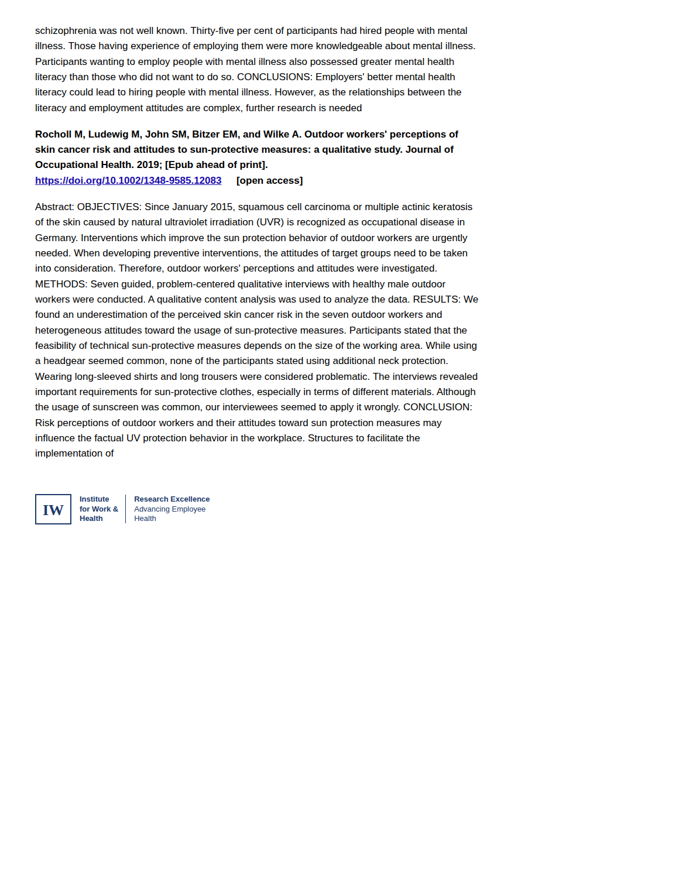schizophrenia was not well known. Thirty-five per cent of participants had hired people with mental illness. Those having experience of employing them were more knowledgeable about mental illness. Participants wanting to employ people with mental illness also possessed greater mental health literacy than those who did not want to do so. CONCLUSIONS: Employers' better mental health literacy could lead to hiring people with mental illness. However, as the relationships between the literacy and employment attitudes are complex, further research is needed
Rocholl M, Ludewig M, John SM, Bitzer EM, and Wilke A. Outdoor workers' perceptions of skin cancer risk and attitudes to sun-protective measures: a qualitative study. Journal of Occupational Health. 2019; [Epub ahead of print].
https://doi.org/10.1002/1348-9585.12083[open access]
Abstract: OBJECTIVES: Since January 2015, squamous cell carcinoma or multiple actinic keratosis of the skin caused by natural ultraviolet irradiation (UVR) is recognized as occupational disease in Germany. Interventions which improve the sun protection behavior of outdoor workers are urgently needed. When developing preventive interventions, the attitudes of target groups need to be taken into consideration. Therefore, outdoor workers' perceptions and attitudes were investigated. METHODS: Seven guided, problem-centered qualitative interviews with healthy male outdoor workers were conducted. A qualitative content analysis was used to analyze the data. RESULTS: We found an underestimation of the perceived skin cancer risk in the seven outdoor workers and heterogeneous attitudes toward the usage of sun-protective measures. Participants stated that the feasibility of technical sun-protective measures depends on the size of the working area. While using a headgear seemed common, none of the participants stated using additional neck protection. Wearing long-sleeved shirts and long trousers were considered problematic. The interviews revealed important requirements for sun-protective clothes, especially in terms of different materials. Although the usage of sunscreen was common, our interviewees seemed to apply it wrongly. CONCLUSION: Risk perceptions of outdoor workers and their attitudes toward sun protection measures may influence the factual UV protection behavior in the workplace. Structures to facilitate the implementation of
IW Institute
for Work &
Health Research Excellence
Advancing Employee
Health